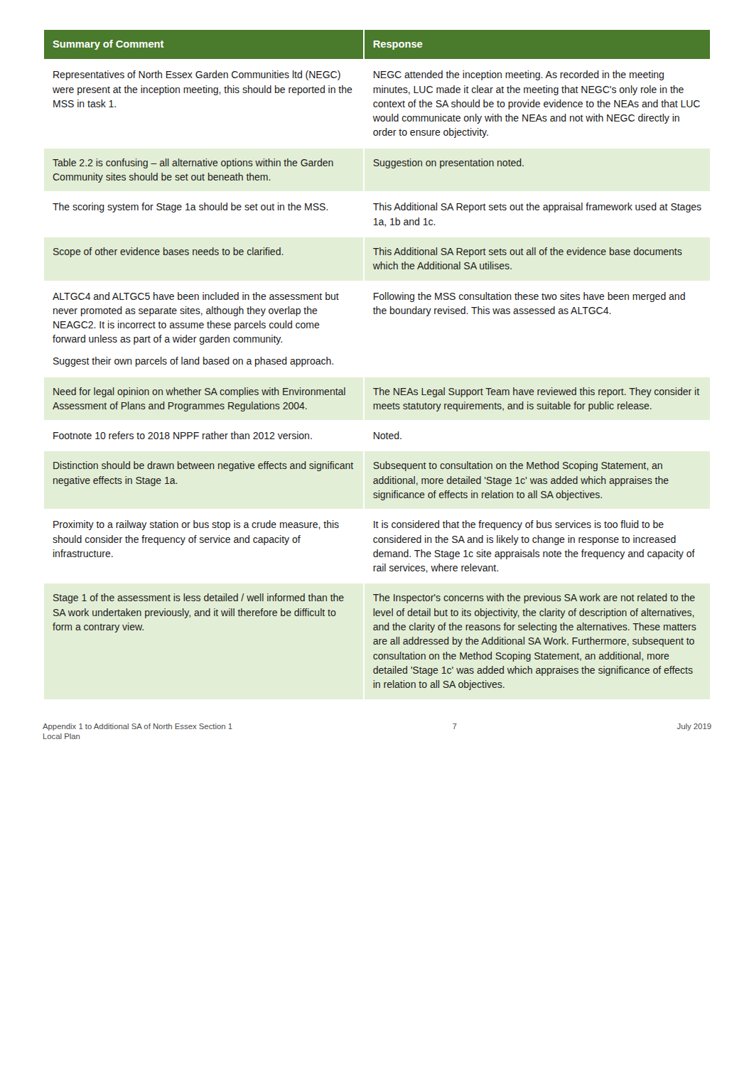| Summary of Comment | Response |
| --- | --- |
| Representatives of North Essex Garden Communities ltd (NEGC) were present at the inception meeting, this should be reported in the MSS in task 1. | NEGC attended the inception meeting. As recorded in the meeting minutes, LUC made it clear at the meeting that NEGC's only role in the context of the SA should be to provide evidence to the NEAs and that LUC would communicate only with the NEAs and not with NEGC directly in order to ensure objectivity. |
| Table 2.2 is confusing – all alternative options within the Garden Community sites should be set out beneath them. | Suggestion on presentation noted. |
| The scoring system for Stage 1a should be set out in the MSS. | This Additional SA Report sets out the appraisal framework used at Stages 1a, 1b and 1c. |
| Scope of other evidence bases needs to be clarified. | This Additional SA Report sets out all of the evidence base documents which the Additional SA utilises. |
| ALTGC4 and ALTGC5 have been included in the assessment but never promoted as separate sites, although they overlap the NEAGC2. It is incorrect to assume these parcels could come forward unless as part of a wider garden community. Suggest their own parcels of land based on a phased approach. | Following the MSS consultation these two sites have been merged and the boundary revised. This was assessed as ALTGC4. |
| Need for legal opinion on whether SA complies with Environmental Assessment of Plans and Programmes Regulations 2004. | The NEAs Legal Support Team have reviewed this report. They consider it meets statutory requirements, and is suitable for public release. |
| Footnote 10 refers to 2018 NPPF rather than 2012 version. | Noted. |
| Distinction should be drawn between negative effects and significant negative effects in Stage 1a. | Subsequent to consultation on the Method Scoping Statement, an additional, more detailed 'Stage 1c' was added which appraises the significance of effects in relation to all SA objectives. |
| Proximity to a railway station or bus stop is a crude measure, this should consider the frequency of service and capacity of infrastructure. | It is considered that the frequency of bus services is too fluid to be considered in the SA and is likely to change in response to increased demand. The Stage 1c site appraisals note the frequency and capacity of rail services, where relevant. |
| Stage 1 of the assessment is less detailed / well informed than the SA work undertaken previously, and it will therefore be difficult to form a contrary view. | The Inspector's concerns with the previous SA work are not related to the level of detail but to its objectivity, the clarity of description of alternatives, and the clarity of the reasons for selecting the alternatives. These matters are all addressed by the Additional SA Work. Furthermore, subsequent to consultation on the Method Scoping Statement, an additional, more detailed 'Stage 1c' was added which appraises the significance of effects in relation to all SA objectives. |
Appendix 1 to Additional SA of North Essex Section 1
Local Plan
7
July 2019